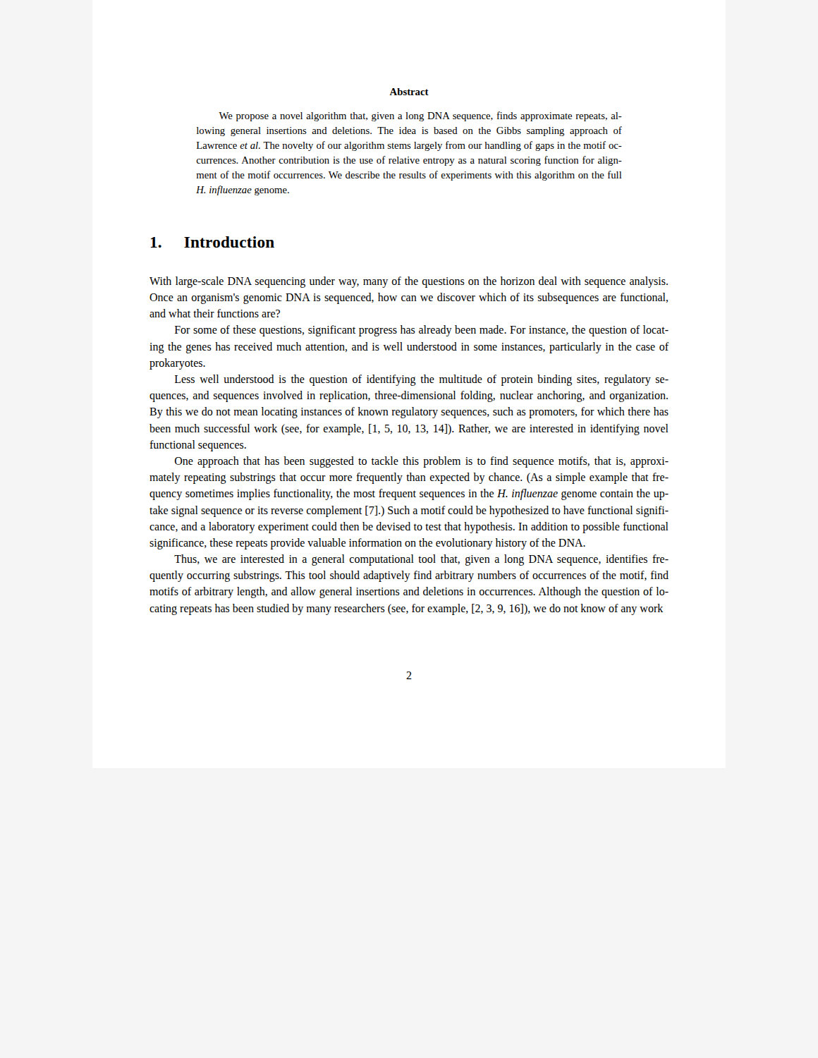Abstract
We propose a novel algorithm that, given a long DNA sequence, finds approximate repeats, allowing general insertions and deletions. The idea is based on the Gibbs sampling approach of Lawrence et al. The novelty of our algorithm stems largely from our handling of gaps in the motif occurrences. Another contribution is the use of relative entropy as a natural scoring function for alignment of the motif occurrences. We describe the results of experiments with this algorithm on the full H. influenzae genome.
1. Introduction
With large-scale DNA sequencing under way, many of the questions on the horizon deal with sequence analysis. Once an organism's genomic DNA is sequenced, how can we discover which of its subsequences are functional, and what their functions are?
For some of these questions, significant progress has already been made. For instance, the question of locating the genes has received much attention, and is well understood in some instances, particularly in the case of prokaryotes.
Less well understood is the question of identifying the multitude of protein binding sites, regulatory sequences, and sequences involved in replication, three-dimensional folding, nuclear anchoring, and organization. By this we do not mean locating instances of known regulatory sequences, such as promoters, for which there has been much successful work (see, for example, [1, 5, 10, 13, 14]). Rather, we are interested in identifying novel functional sequences.
One approach that has been suggested to tackle this problem is to find sequence motifs, that is, approximately repeating substrings that occur more frequently than expected by chance. (As a simple example that frequency sometimes implies functionality, the most frequent sequences in the H. influenzae genome contain the uptake signal sequence or its reverse complement [7].) Such a motif could be hypothesized to have functional significance, and a laboratory experiment could then be devised to test that hypothesis. In addition to possible functional significance, these repeats provide valuable information on the evolutionary history of the DNA.
Thus, we are interested in a general computational tool that, given a long DNA sequence, identifies frequently occurring substrings. This tool should adaptively find arbitrary numbers of occurrences of the motif, find motifs of arbitrary length, and allow general insertions and deletions in occurrences. Although the question of locating repeats has been studied by many researchers (see, for example, [2, 3, 9, 16]), we do not know of any work
2